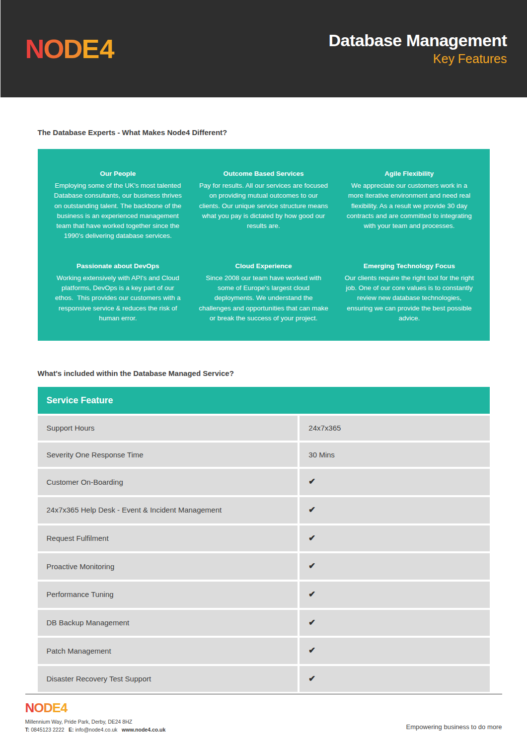NODE 4
Database Management
Key Features
The Database Experts - What Makes Node4 Different?
Our People Employing some of the UK's most talented Database consultants, our business thrives on outstanding talent. The backbone of the business is an experienced management team that have worked together since the 1990's delivering database services.
Outcome Based Services Pay for results. All our services are focused on providing mutual outcomes to our clients. Our unique service structure means what you pay is dictated by how good our results are.
Agile Flexibility We appreciate our customers work in a more iterative environment and need real flexibility. As a result we provide 30 day contracts and are committed to integrating with your team and processes.
Passionate about DevOps Working extensively with API's and Cloud platforms, DevOps is a key part of our ethos. This provides our customers with a responsive service & reduces the risk of human error.
Cloud Experience Since 2008 our team have worked with some of Europe's largest cloud deployments. We understand the challenges and opportunities that can make or break the success of your project.
Emerging Technology Focus Our clients require the right tool for the right job. One of our core values is to constantly review new database technologies, ensuring we can provide the best possible advice.
What's included within the Database Managed Service?
| Service Feature |
| --- |
| Support Hours | 24x7x365 |
| Severity One Response Time | 30 Mins |
| Customer On-Boarding | ✔ |
| 24x7x365 Help Desk - Event & Incident Management | ✔ |
| Request Fulfilment | ✔ |
| Proactive Monitoring | ✔ |
| Performance Tuning | ✔ |
| DB Backup Management | ✔ |
| Patch Management | ✔ |
| Disaster Recovery Test Support | ✔ |
NODE 4
Millennium Way, Pride Park, Derby, DE24 8HZ
T: 0845123 2222 E: info@node4.co.uk www.node4.co.uk
Empowering business to do more